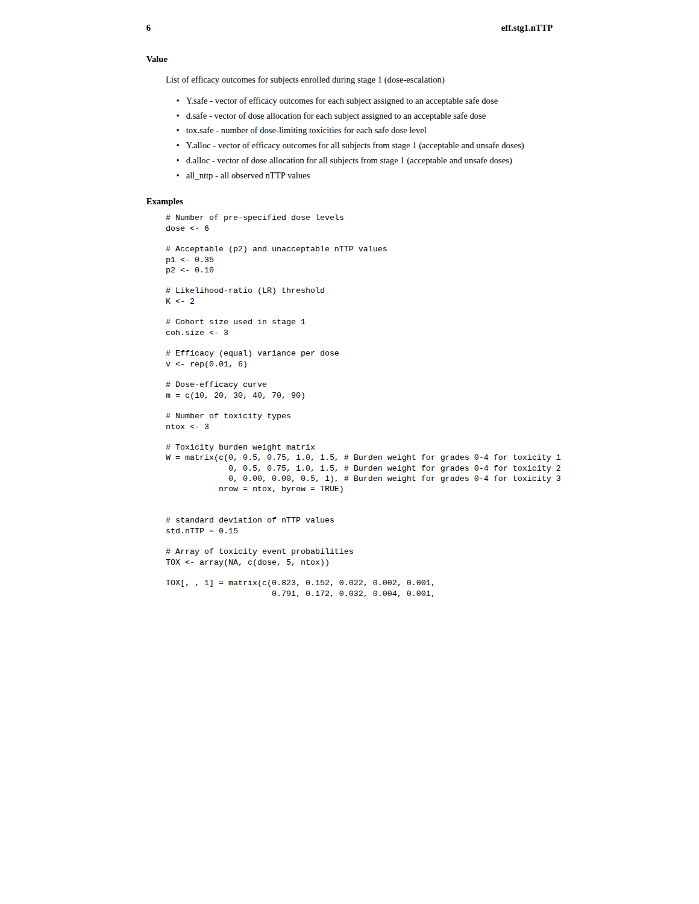6 eff.stg1.nTTP
Value
List of efficacy outcomes for subjects enrolled during stage 1 (dose-escalation)
Y.safe - vector of efficacy outcomes for each subject assigned to an acceptable safe dose
d.safe - vector of dose allocation for each subject assigned to an acceptable safe dose
tox.safe - number of dose-limiting toxicities for each safe dose level
Y.alloc - vector of efficacy outcomes for all subjects from stage 1 (acceptable and unsafe doses)
d.alloc - vector of dose allocation for all subjects from stage 1 (acceptable and unsafe doses)
all_nttp - all observed nTTP values
Examples
# Number of pre-specified dose levels
dose <- 6

# Acceptable (p2) and unacceptable nTTP values
p1 <- 0.35
p2 <- 0.10

# Likelihood-ratio (LR) threshold
K <- 2

# Cohort size used in stage 1
coh.size <- 3

# Efficacy (equal) variance per dose
v <- rep(0.01, 6)

# Dose-efficacy curve
m = c(10, 20, 30, 40, 70, 90)

# Number of toxicity types
ntox <- 3

# Toxicity burden weight matrix
W = matrix(c(0, 0.5, 0.75, 1.0, 1.5, # Burden weight for grades 0-4 for toxicity 1
             0, 0.5, 0.75, 1.0, 1.5, # Burden weight for grades 0-4 for toxicity 2
             0, 0.00, 0.00, 0.5, 1), # Burden weight for grades 0-4 for toxicity 3
           nrow = ntox, byrow = TRUE)


# standard deviation of nTTP values
std.nTTP = 0.15

# Array of toxicity event probabilities
TOX <- array(NA, c(dose, 5, ntox))

TOX[, , 1] = matrix(c(0.823, 0.152, 0.022, 0.002, 0.001,
                      0.791, 0.172, 0.032, 0.004, 0.001,